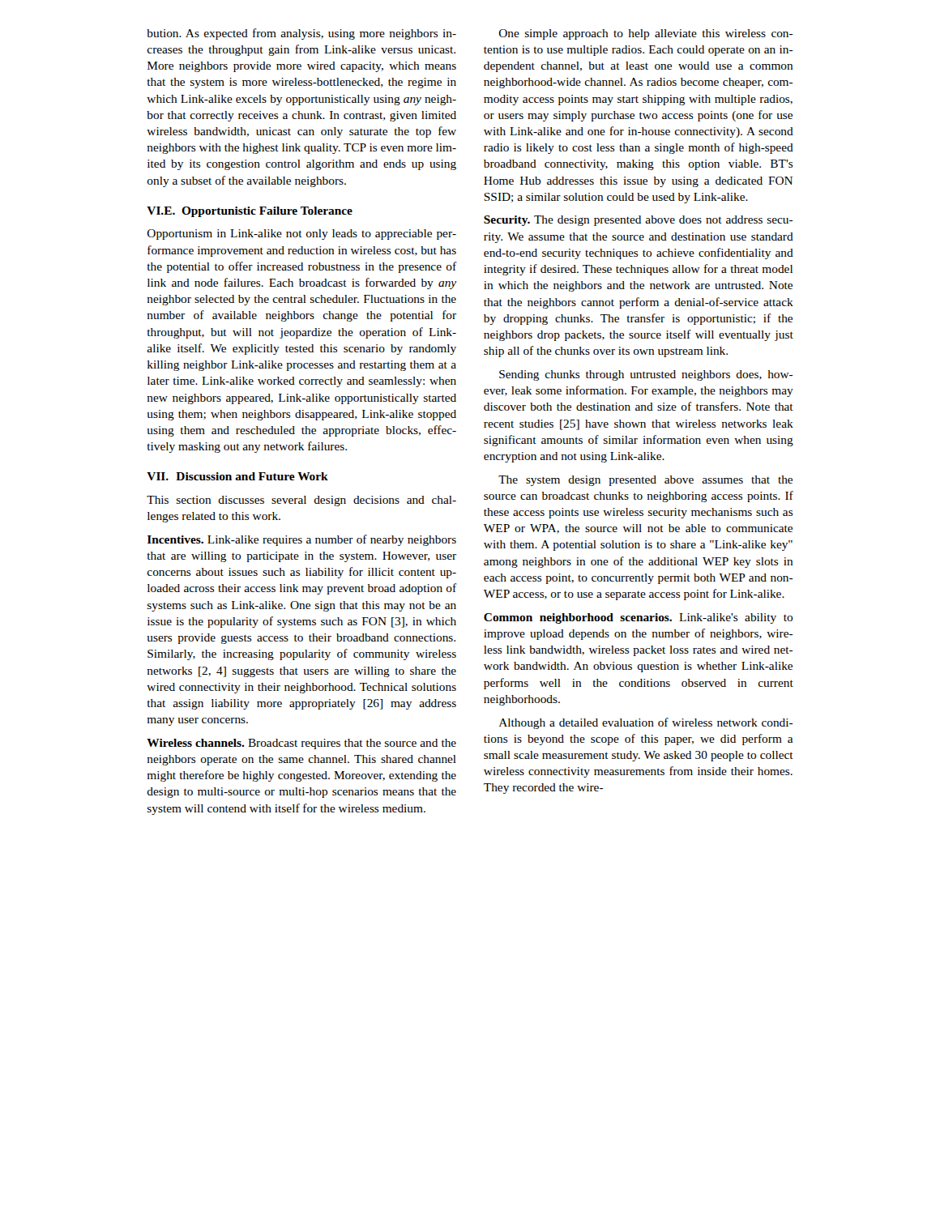bution. As expected from analysis, using more neighbors increases the throughput gain from Link-alike versus unicast. More neighbors provide more wired capacity, which means that the system is more wireless-bottlenecked, the regime in which Link-alike excels by opportunistically using any neighbor that correctly receives a chunk. In contrast, given limited wireless bandwidth, unicast can only saturate the top few neighbors with the highest link quality. TCP is even more limited by its congestion control algorithm and ends up using only a subset of the available neighbors.
VI.E. Opportunistic Failure Tolerance
Opportunism in Link-alike not only leads to appreciable performance improvement and reduction in wireless cost, but has the potential to offer increased robustness in the presence of link and node failures. Each broadcast is forwarded by any neighbor selected by the central scheduler. Fluctuations in the number of available neighbors change the potential for throughput, but will not jeopardize the operation of Link-alike itself. We explicitly tested this scenario by randomly killing neighbor Link-alike processes and restarting them at a later time. Link-alike worked correctly and seamlessly: when new neighbors appeared, Link-alike opportunistically started using them; when neighbors disappeared, Link-alike stopped using them and rescheduled the appropriate blocks, effectively masking out any network failures.
VII. Discussion and Future Work
This section discusses several design decisions and challenges related to this work.
Incentives. Link-alike requires a number of nearby neighbors that are willing to participate in the system. However, user concerns about issues such as liability for illicit content uploaded across their access link may prevent broad adoption of systems such as Link-alike. One sign that this may not be an issue is the popularity of systems such as FON [3], in which users provide guests access to their broadband connections. Similarly, the increasing popularity of community wireless networks [2, 4] suggests that users are willing to share the wired connectivity in their neighborhood. Technical solutions that assign liability more appropriately [26] may address many user concerns.
Wireless channels. Broadcast requires that the source and the neighbors operate on the same channel. This shared channel might therefore be highly congested. Moreover, extending the design to multi-source or multi-hop scenarios means that the system will contend with itself for the wireless medium.
One simple approach to help alleviate this wireless contention is to use multiple radios. Each could operate on an independent channel, but at least one would use a common neighborhood-wide channel. As radios become cheaper, commodity access points may start shipping with multiple radios, or users may simply purchase two access points (one for use with Link-alike and one for in-house connectivity). A second radio is likely to cost less than a single month of high-speed broadband connectivity, making this option viable. BT's Home Hub addresses this issue by using a dedicated FON SSID; a similar solution could be used by Link-alike.
Security. The design presented above does not address security. We assume that the source and destination use standard end-to-end security techniques to achieve confidentiality and integrity if desired. These techniques allow for a threat model in which the neighbors and the network are untrusted. Note that the neighbors cannot perform a denial-of-service attack by dropping chunks. The transfer is opportunistic; if the neighbors drop packets, the source itself will eventually just ship all of the chunks over its own upstream link.
Sending chunks through untrusted neighbors does, however, leak some information. For example, the neighbors may discover both the destination and size of transfers. Note that recent studies [25] have shown that wireless networks leak significant amounts of similar information even when using encryption and not using Link-alike.
The system design presented above assumes that the source can broadcast chunks to neighboring access points. If these access points use wireless security mechanisms such as WEP or WPA, the source will not be able to communicate with them. A potential solution is to share a "Link-alike key" among neighbors in one of the additional WEP key slots in each access point, to concurrently permit both WEP and non-WEP access, or to use a separate access point for Link-alike.
Common neighborhood scenarios. Link-alike's ability to improve upload depends on the number of neighbors, wireless link bandwidth, wireless packet loss rates and wired network bandwidth. An obvious question is whether Link-alike performs well in the conditions observed in current neighborhoods.
Although a detailed evaluation of wireless network conditions is beyond the scope of this paper, we did perform a small scale measurement study. We asked 30 people to collect wireless connectivity measurements from inside their homes. They recorded the wire-